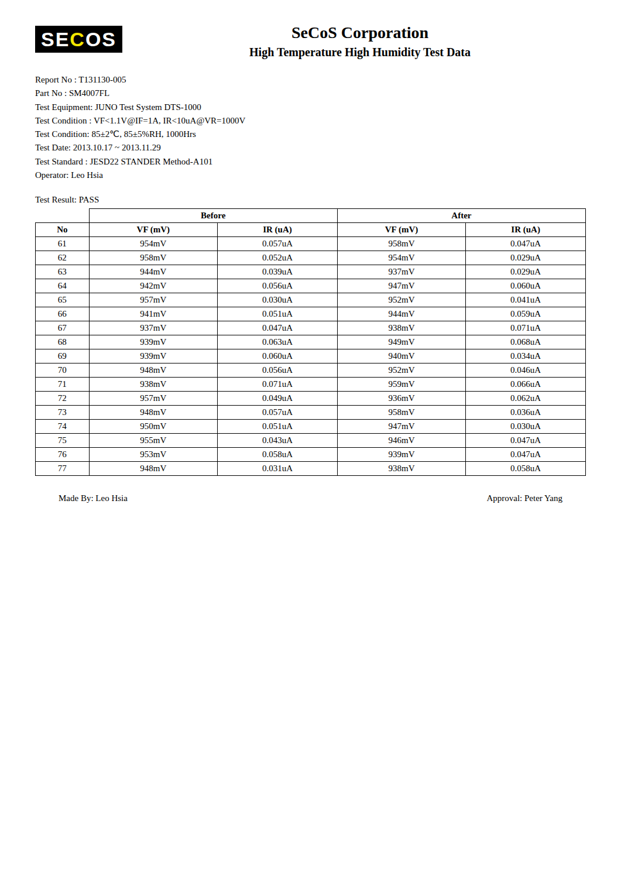SECOS
SeCoS Corporation
High Temperature High Humidity Test Data
Report No : T131130-005
Part No : SM4007FL
Test Equipment: JUNO Test System DTS-1000
Test Condition : VF<1.1V@IF=1A, IR<10uA@VR=1000V
Test Condition: 85±2℃, 85±5%RH, 1000Hrs
Test Date: 2013.10.17 ~ 2013.11.29
Test Standard : JESD22 STANDER Method-A101
Operator: Leo Hsia
Test Result: PASS
| | Before | After |
| --- | --- | --- |
| No | VF (mV) | IR (uA) | VF (mV) | IR (uA) |
| 61 | 954mV | 0.057uA | 958mV | 0.047uA |
| 62 | 958mV | 0.052uA | 954mV | 0.029uA |
| 63 | 944mV | 0.039uA | 937mV | 0.029uA |
| 64 | 942mV | 0.056uA | 947mV | 0.060uA |
| 65 | 957mV | 0.030uA | 952mV | 0.041uA |
| 66 | 941mV | 0.051uA | 944mV | 0.059uA |
| 67 | 937mV | 0.047uA | 938mV | 0.071uA |
| 68 | 939mV | 0.063uA | 949mV | 0.068uA |
| 69 | 939mV | 0.060uA | 940mV | 0.034uA |
| 70 | 948mV | 0.056uA | 952mV | 0.046uA |
| 71 | 938mV | 0.071uA | 959mV | 0.066uA |
| 72 | 957mV | 0.049uA | 936mV | 0.062uA |
| 73 | 948mV | 0.057uA | 958mV | 0.036uA |
| 74 | 950mV | 0.051uA | 947mV | 0.030uA |
| 75 | 955mV | 0.043uA | 946mV | 0.047uA |
| 76 | 953mV | 0.058uA | 939mV | 0.047uA |
| 77 | 948mV | 0.031uA | 938mV | 0.058uA |
Made By: Leo Hsia
Approval: Peter Yang